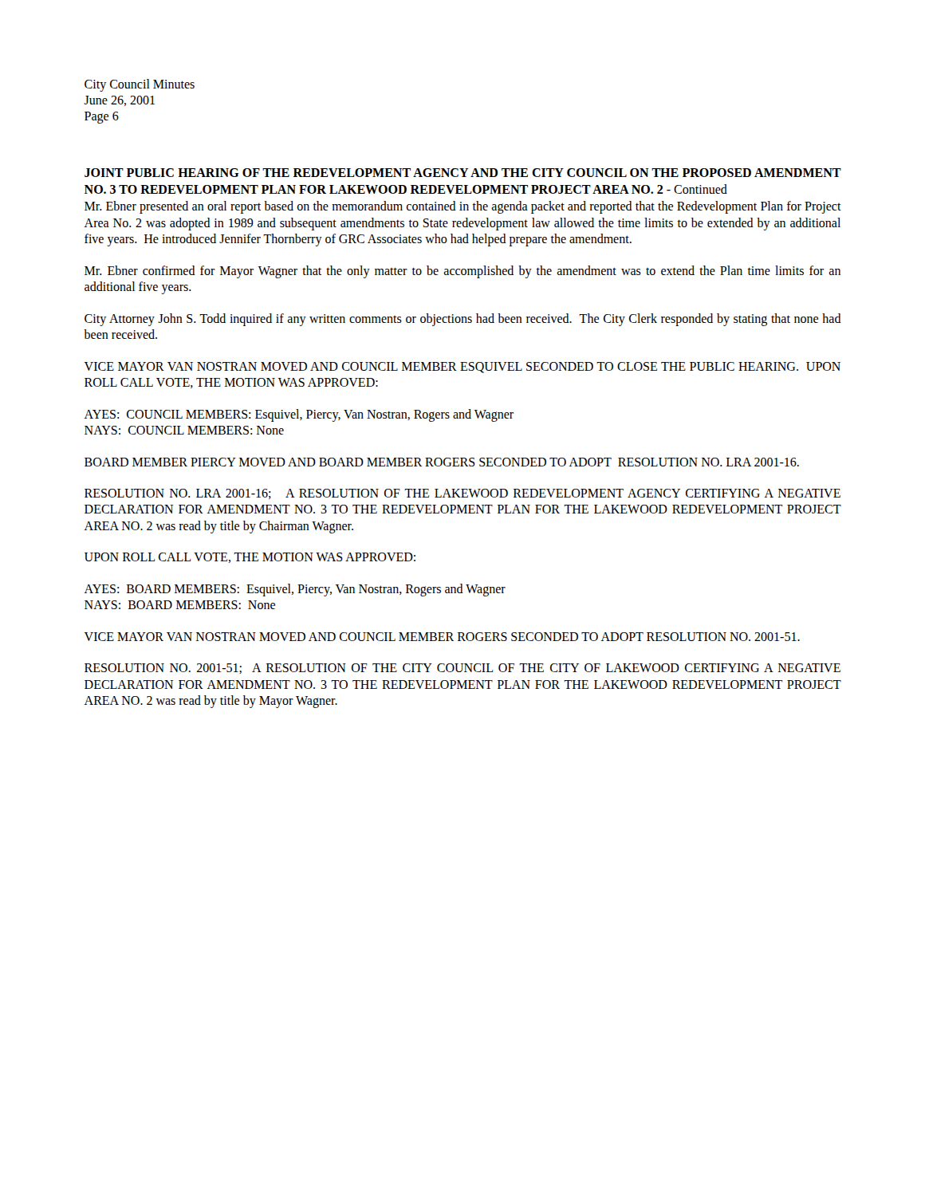City Council Minutes
June 26, 2001
Page 6
JOINT PUBLIC HEARING OF THE REDEVELOPMENT AGENCY AND THE CITY COUNCIL ON THE PROPOSED AMENDMENT NO. 3 TO REDEVELOPMENT PLAN FOR LAKEWOOD REDEVELOPMENT PROJECT AREA NO. 2
- Continued
Mr. Ebner presented an oral report based on the memorandum contained in the agenda packet and reported that the Redevelopment Plan for Project Area No. 2 was adopted in 1989 and subsequent amendments to State redevelopment law allowed the time limits to be extended by an additional five years. He introduced Jennifer Thornberry of GRC Associates who had helped prepare the amendment.
Mr. Ebner confirmed for Mayor Wagner that the only matter to be accomplished by the amendment was to extend the Plan time limits for an additional five years.
City Attorney John S. Todd inquired if any written comments or objections had been received. The City Clerk responded by stating that none had been received.
VICE MAYOR VAN NOSTRAN MOVED AND COUNCIL MEMBER ESQUIVEL SECONDED TO CLOSE THE PUBLIC HEARING. UPON ROLL CALL VOTE, THE MOTION WAS APPROVED:
AYES: COUNCIL MEMBERS: Esquivel, Piercy, Van Nostran, Rogers and Wagner
NAYS: COUNCIL MEMBERS: None
BOARD MEMBER PIERCY MOVED AND BOARD MEMBER ROGERS SECONDED TO ADOPT RESOLUTION NO. LRA 2001-16.
RESOLUTION NO. LRA 2001-16; A RESOLUTION OF THE LAKEWOOD REDEVELOPMENT AGENCY CERTIFYING A NEGATIVE DECLARATION FOR AMENDMENT NO. 3 TO THE REDEVELOPMENT PLAN FOR THE LAKEWOOD REDEVELOPMENT PROJECT AREA NO. 2 was read by title by Chairman Wagner.
UPON ROLL CALL VOTE, THE MOTION WAS APPROVED:
AYES: BOARD MEMBERS: Esquivel, Piercy, Van Nostran, Rogers and Wagner
NAYS: BOARD MEMBERS: None
VICE MAYOR VAN NOSTRAN MOVED AND COUNCIL MEMBER ROGERS SECONDED TO ADOPT RESOLUTION NO. 2001-51.
RESOLUTION NO. 2001-51; A RESOLUTION OF THE CITY COUNCIL OF THE CITY OF LAKEWOOD CERTIFYING A NEGATIVE DECLARATION FOR AMENDMENT NO. 3 TO THE REDEVELOPMENT PLAN FOR THE LAKEWOOD REDEVELOPMENT PROJECT AREA NO. 2 was read by title by Mayor Wagner.